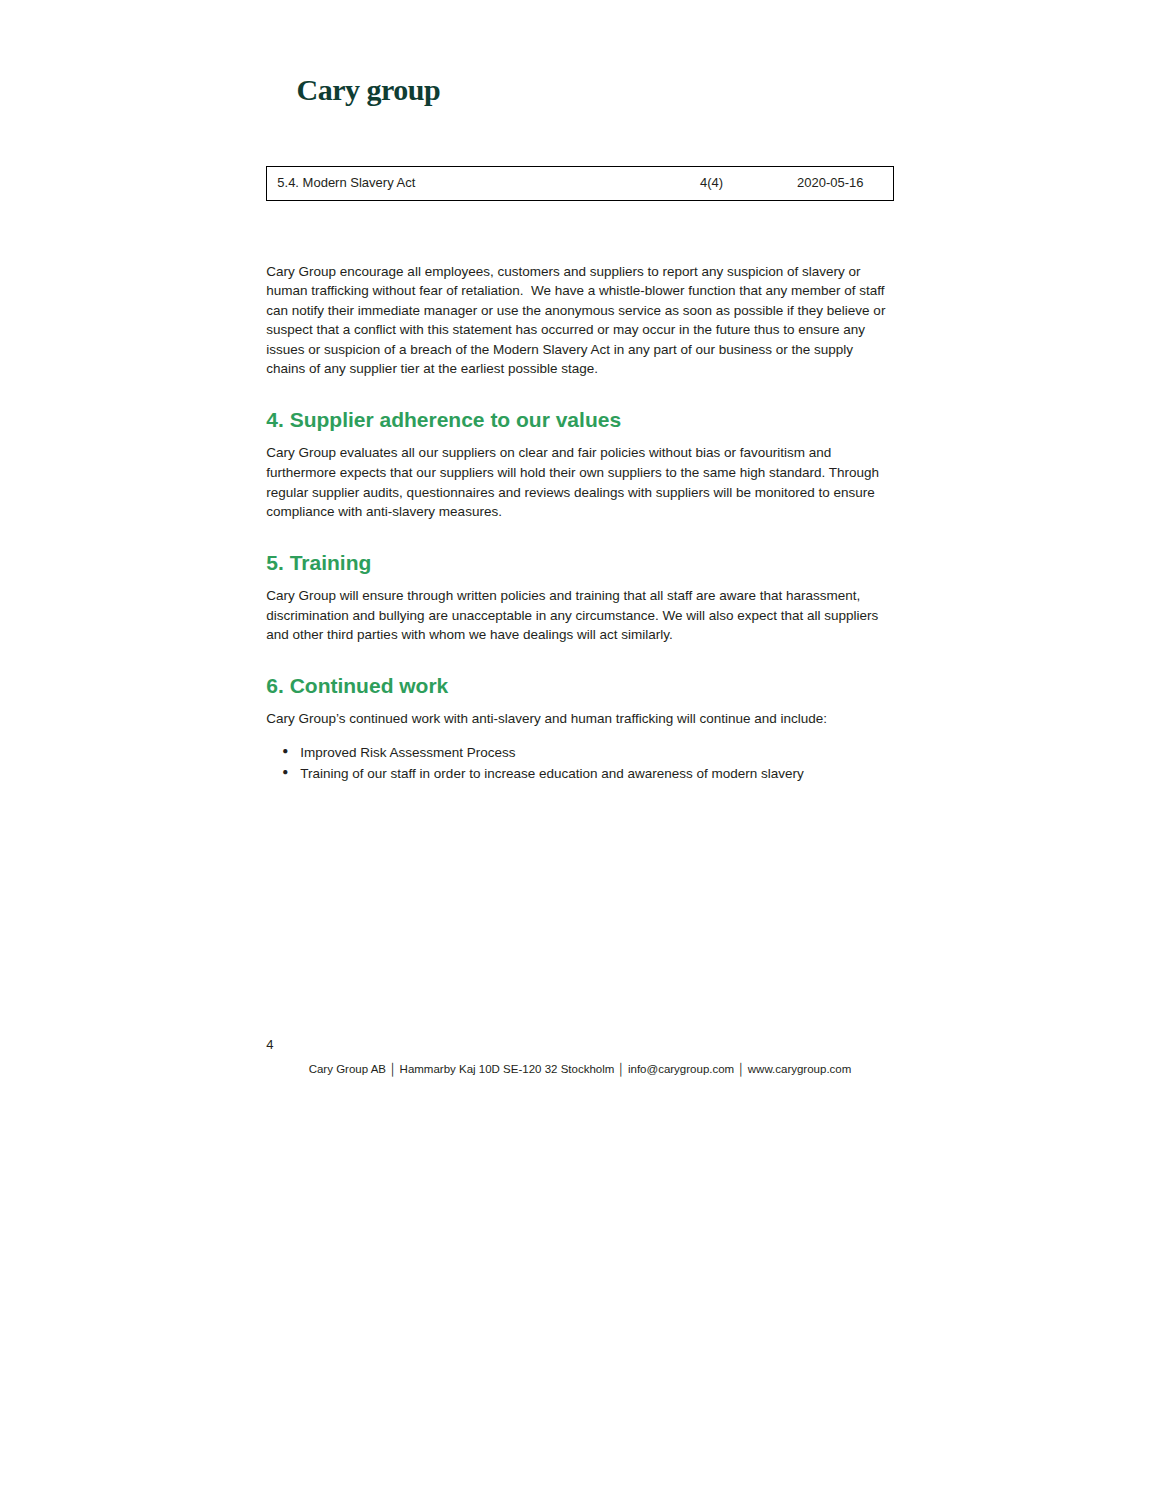Cary group
| 5.4. Modern Slavery Act | 4(4) | 2020-05-16 |
Cary Group encourage all employees, customers and suppliers to report any suspicion of slavery or human trafficking without fear of retaliation. We have a whistle-blower function that any member of staff can notify their immediate manager or use the anonymous service as soon as possible if they believe or suspect that a conflict with this statement has occurred or may occur in the future thus to ensure any issues or suspicion of a breach of the Modern Slavery Act in any part of our business or the supply chains of any supplier tier at the earliest possible stage.
4. Supplier adherence to our values
Cary Group evaluates all our suppliers on clear and fair policies without bias or favouritism and furthermore expects that our suppliers will hold their own suppliers to the same high standard. Through regular supplier audits, questionnaires and reviews dealings with suppliers will be monitored to ensure compliance with anti-slavery measures.
5. Training
Cary Group will ensure through written policies and training that all staff are aware that harassment, discrimination and bullying are unacceptable in any circumstance. We will also expect that all suppliers and other third parties with whom we have dealings will act similarly.
6. Continued work
Cary Group’s continued work with anti-slavery and human trafficking will continue and include:
Improved Risk Assessment Process
Training of our staff in order to increase education and awareness of modern slavery
4
Cary Group AB │ Hammarby Kaj 10D SE-120 32 Stockholm │ info@carygroup.com │ www.carygroup.com